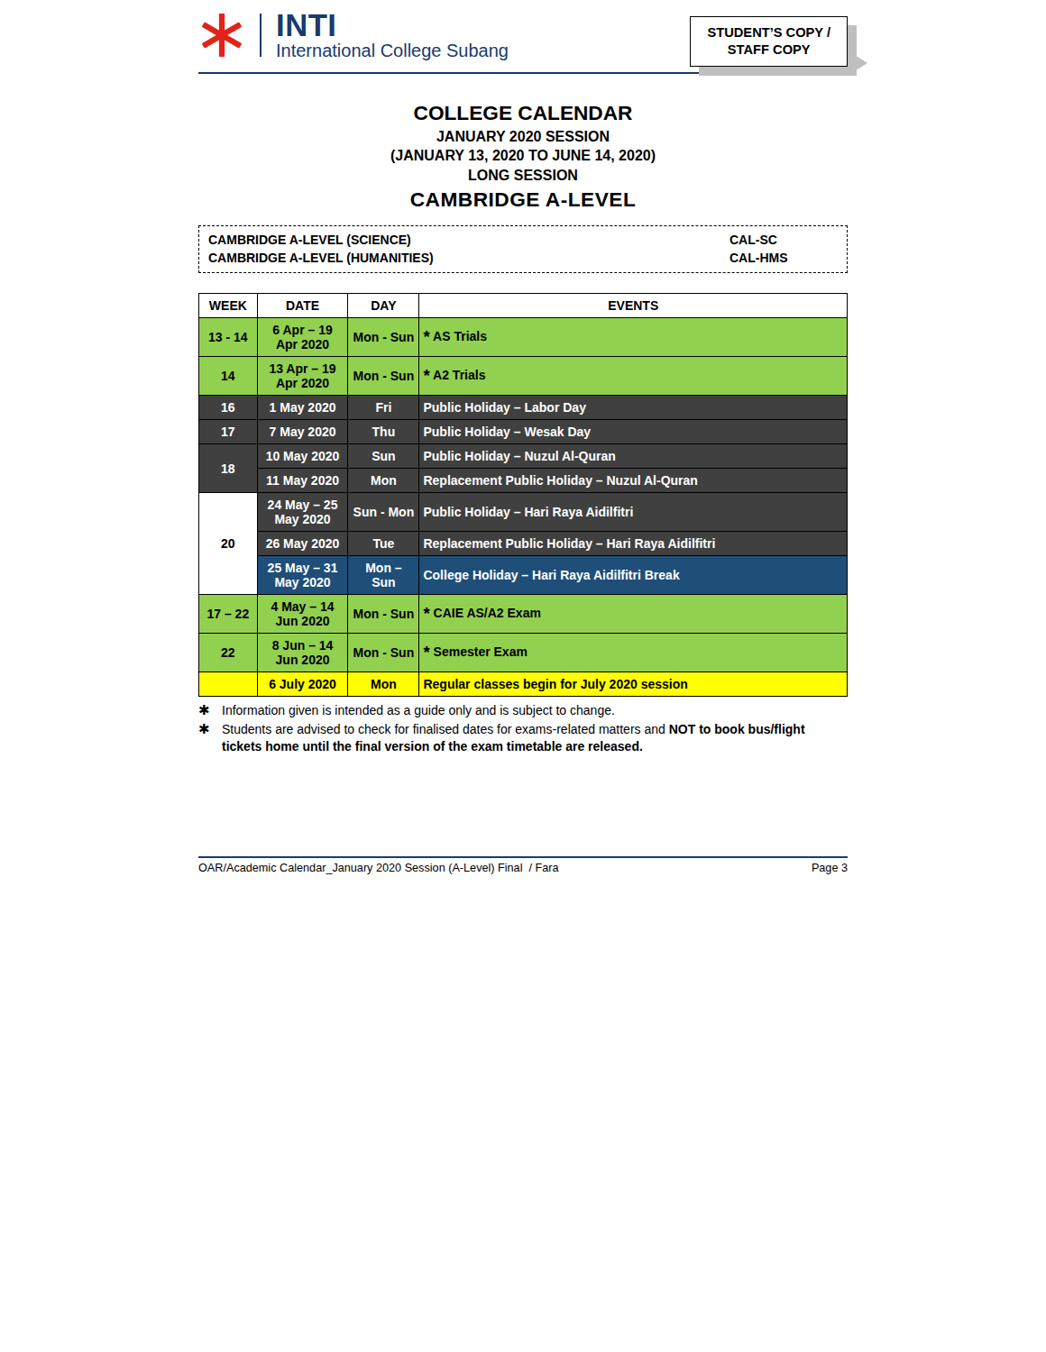INTI
International College Subang
STUDENT’S COPY /
STAFF COPY
COLLEGE CALENDAR
JANUARY 2020 SESSION
(JANUARY 13, 2020 TO JUNE 14, 2020)
LONG SESSION
CAMBRIDGE A-LEVEL
CAMBRIDGE A-LEVEL (SCIENCE)
CAMBRIDGE A-LEVEL (HUMANITIES)
CAL-SC
CAL-HMS
| WEEK | DATE | DAY | EVENTS |
| --- | --- | --- | --- |
| 13 - 14 | 6 Apr – 19 Apr 2020 | Mon - Sun | * AS Trials |
| 14 | 13 Apr – 19 Apr 2020 | Mon - Sun | * A2 Trials |
| 16 | 1 May 2020 | Fri | Public Holiday – Labor Day |
| 17 | 7 May 2020 | Thu | Public Holiday – Wesak Day |
| 18 | 10 May 2020 | Sun | Public Holiday – Nuzul Al-Quran |
| 11 May 2020 | Mon | Replacement Public Holiday – Nuzul Al-Quran |
| 20 | 24 May – 25 May 2020 | Sun - Mon | Public Holiday – Hari Raya Aidilfitri |
| 26 May 2020 | Tue | Replacement Public Holiday – Hari Raya Aidilfitri |
| 25 May – 31 May 2020 | Mon – Sun | College Holiday – Hari Raya Aidilfitri Break |
| 17 – 22 | 4 May – 14 Jun 2020 | Mon - Sun | * CAIE AS/A2 Exam |
| 22 | 8 Jun – 14 Jun 2020 | Mon - Sun | * Semester Exam |
| | 6 July 2020 | Mon | Regular classes begin for July 2020 session |
✱
Information given is intended as a guide only and is subject to change.
✱
Students are advised to check for finalised dates for exams-related matters and NOT to book bus/flight tickets home until the final version of the exam timetable are released.
OAR/Academic Calendar_January 2020 Session (A-Level) Final / Fara
Page 3